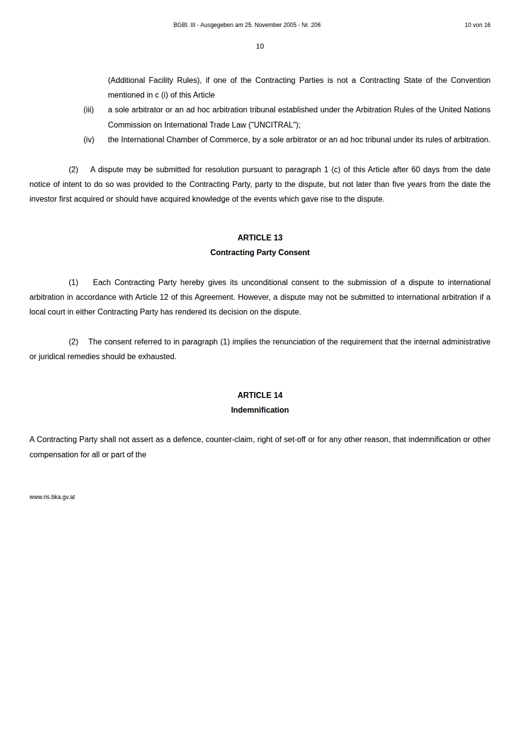BGBl. III - Ausgegeben am 25. November 2005 - Nr. 206
10 von 16
10
(Additional Facility Rules), if one of the Contracting Parties is not a Contracting State of the Convention mentioned in c (i) of this Article
(iii)
a sole arbitrator or an ad hoc arbitration tribunal established under the Arbitration Rules of the United Nations Commission on International Trade Law ("UNCITRAL");
(iv)
the International Chamber of Commerce, by a sole arbitrator or an ad hoc tribunal under its rules of arbitration.
(2) A dispute may be submitted for resolution pursuant to paragraph 1 (c) of this Article after 60 days from the date notice of intent to do so was provided to the Contracting Party, party to the dispute, but not later than five years from the date the investor first acquired or should have acquired knowledge of the events which gave rise to the dispute.
ARTICLE 13
Contracting Party Consent
(1) Each Contracting Party hereby gives its unconditional consent to the submission of a dispute to international arbitration in accordance with Article 12 of this Agreement. However, a dispute may not be submitted to international arbitration if a local court in either Contracting Party has rendered its decision on the dispute.
(2) The consent referred to in paragraph (1) implies the renunciation of the requirement that the internal administrative or juridical remedies should be exhausted.
ARTICLE 14
Indemnification
A Contracting Party shall not assert as a defence, counter-claim, right of set-off or for any other reason, that indemnification or other compensation for all or part of the
www.ris.bka.gv.at